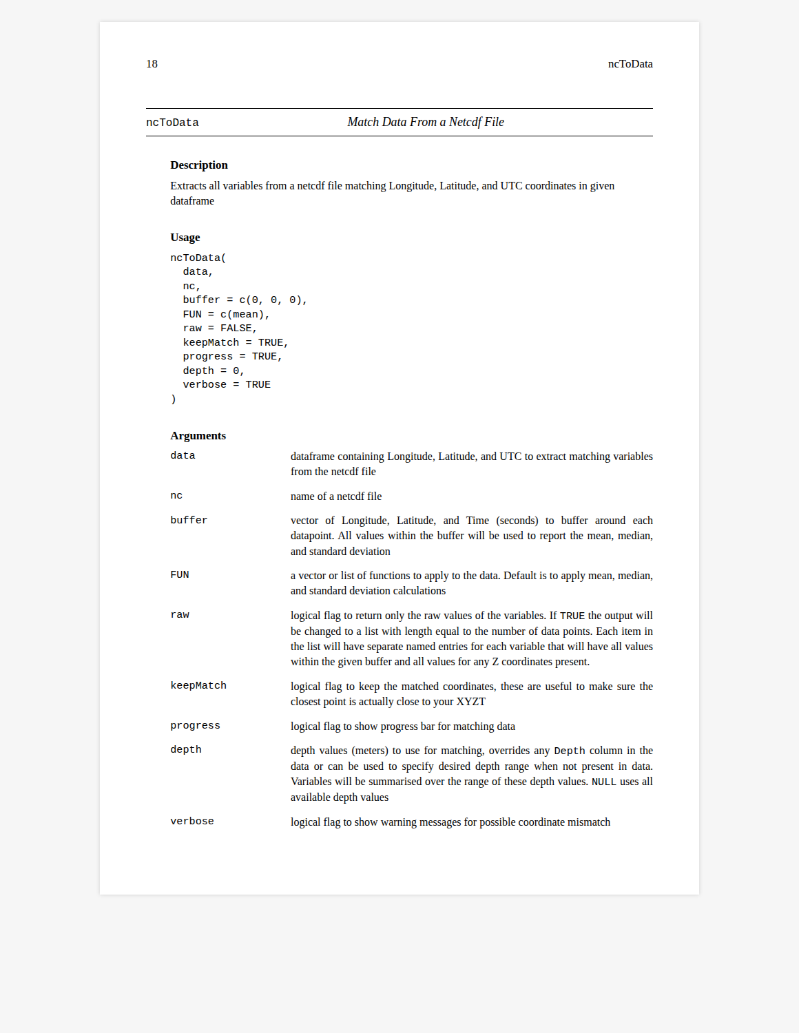18 ncToData
ncToData Match Data From a Netcdf File
Description
Extracts all variables from a netcdf file matching Longitude, Latitude, and UTC coordinates in given dataframe
Usage
ncToData(
  data,
  nc,
  buffer = c(0, 0, 0),
  FUN = c(mean),
  raw = FALSE,
  keepMatch = TRUE,
  progress = TRUE,
  depth = 0,
  verbose = TRUE
)
Arguments
data
dataframe containing Longitude, Latitude, and UTC to extract matching variables from the netcdf file
nc
name of a netcdf file
buffer
vector of Longitude, Latitude, and Time (seconds) to buffer around each datapoint. All values within the buffer will be used to report the mean, median, and standard deviation
FUN
a vector or list of functions to apply to the data. Default is to apply mean, median, and standard deviation calculations
raw
logical flag to return only the raw values of the variables. If TRUE the output will be changed to a list with length equal to the number of data points. Each item in the list will have separate named entries for each variable that will have all values within the given buffer and all values for any Z coordinates present.
keepMatch
logical flag to keep the matched coordinates, these are useful to make sure the closest point is actually close to your XYZT
progress
logical flag to show progress bar for matching data
depth
depth values (meters) to use for matching, overrides any Depth column in the data or can be used to specify desired depth range when not present in data. Variables will be summarised over the range of these depth values. NULL uses all available depth values
verbose
logical flag to show warning messages for possible coordinate mismatch